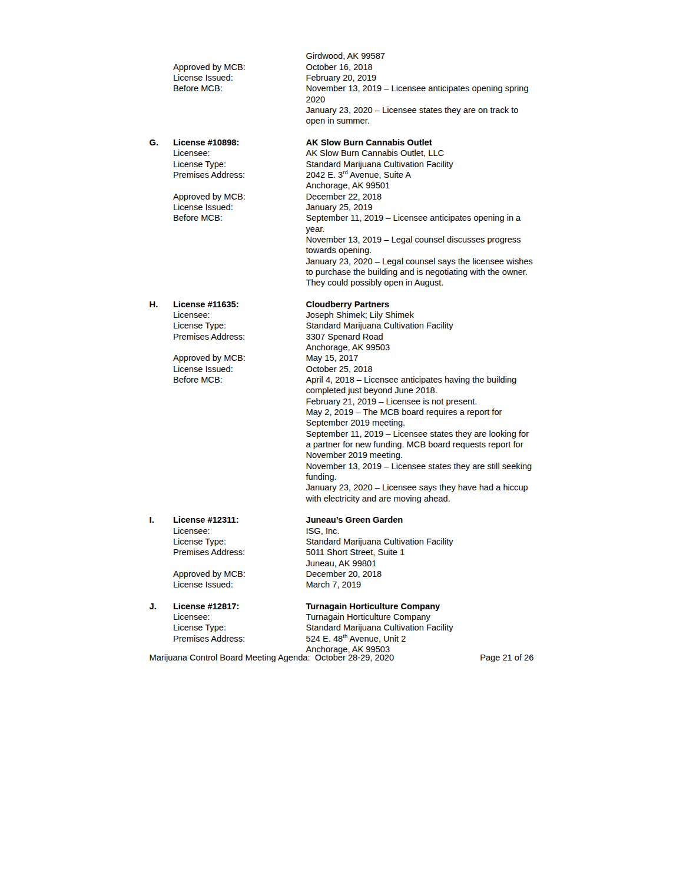| | | Girdwood, AK 99587 |
| | Approved by MCB: | October 16, 2018 |
| | License Issued: | February 20, 2019 |
| | Before MCB: | November 13, 2019 – Licensee anticipates opening spring 2020 |
| | | January 23, 2020 – Licensee states they are on track to open in summer. |
| G. | License #10898: | AK Slow Burn Cannabis Outlet |
| | Licensee: | AK Slow Burn Cannabis Outlet, LLC |
| | License Type: | Standard Marijuana Cultivation Facility |
| | Premises Address: | 2042 E. 3 rd Avenue, Suite A |
| | | Anchorage, AK 99501 |
| | Approved by MCB: | December 22, 2018 |
| | License Issued: | January 25, 2019 |
| | Before MCB: | September 11, 2019 – Licensee anticipates opening in a year. |
| | | November 13, 2019 – Legal counsel discusses progress towards opening. |
| | | January 23, 2020 – Legal counsel says the licensee wishes to purchase the building and is negotiating with the owner. They could possibly open in August. |
| H. | License #11635: | Cloudberry Partners |
| | Licensee: | Joseph Shimek; Lily Shimek |
| | License Type: | Standard Marijuana Cultivation Facility |
| | Premises Address: | 3307 Spenard Road |
| | | Anchorage, AK 99503 |
| | Approved by MCB: | May 15, 2017 |
| | License Issued: | October 25, 2018 |
| | Before MCB: | April 4, 2018 – Licensee anticipates having the building completed just beyond June 2018. |
| | | February 21, 2019 – Licensee is not present. |
| | | May 2, 2019 – The MCB board requires a report for September 2019 meeting. |
| | | September 11, 2019 – Licensee states they are looking for a partner for new funding. MCB board requests report for November 2019 meeting. |
| | | November 13, 2019 – Licensee states they are still seeking funding. |
| | | January 23, 2020 – Licensee says they have had a hiccup with electricity and are moving ahead. |
| I. | License #12311: | Juneau’s Green Garden |
| | Licensee: | ISG, Inc. |
| | License Type: | Standard Marijuana Cultivation Facility |
| | Premises Address: | 5011 Short Street, Suite 1 |
| | | Juneau, AK 99801 |
| | Approved by MCB: | December 20, 2018 |
| | License Issued: | March 7, 2019 |
| J. | License #12817: | Turnagain Horticulture Company |
| | Licensee: | Turnagain Horticulture Company |
| | License Type: | Standard Marijuana Cultivation Facility |
| | Premises Address: | 524 E. 48 th Avenue, Unit 2 |
| | | Anchorage, AK 99503 |
Marijuana Control Board Meeting Agenda: October 28-29, 2020 Page 21 of 26